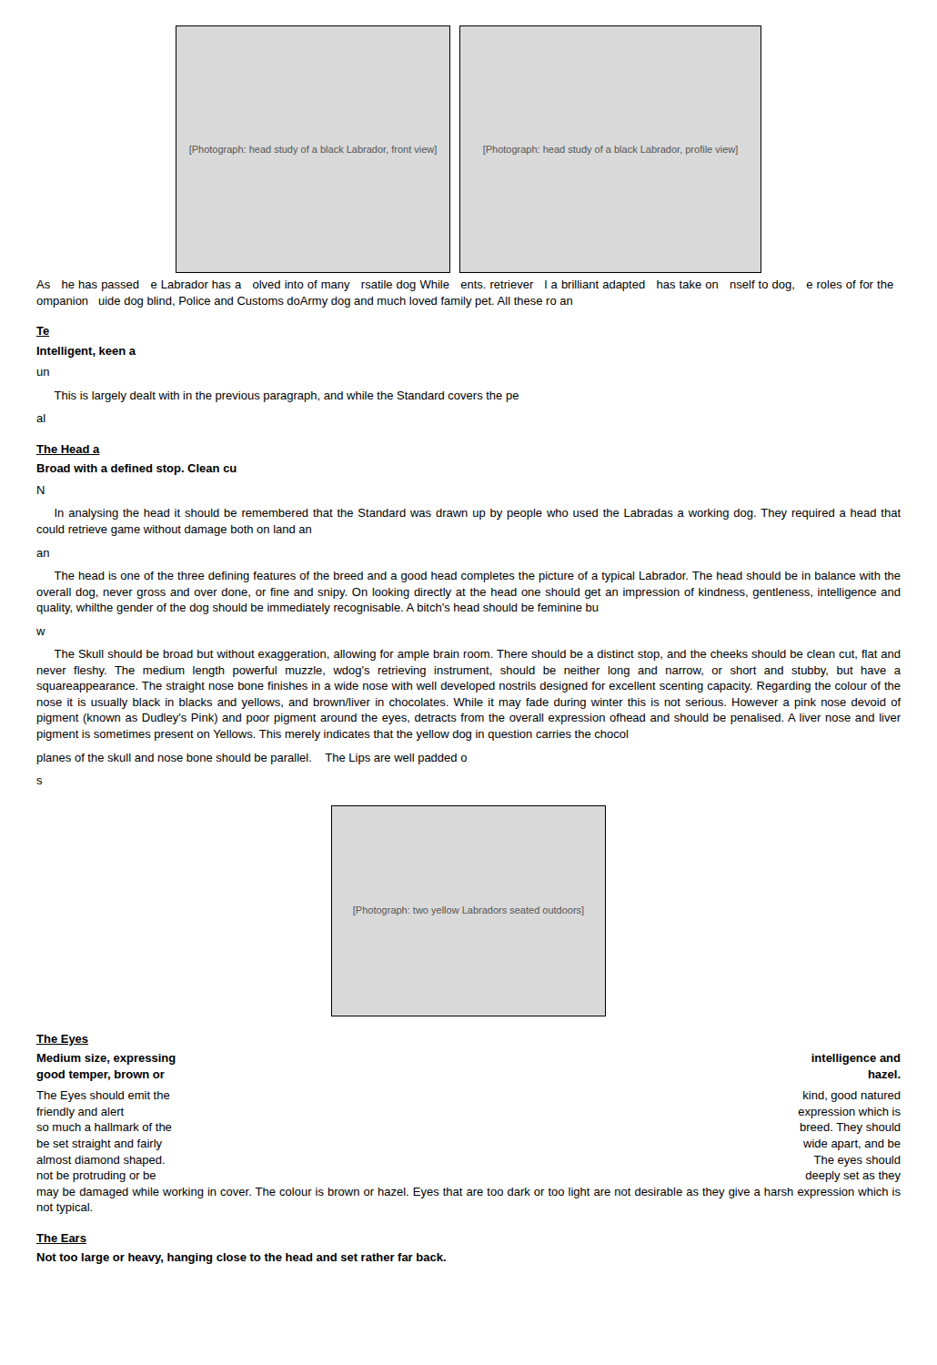[Photograph: head study of a black Labrador, front view]
[Photograph: head study of a black Labrador, profile view]
As he has passed e Labrador has a olved into of many rsatile dog While ents. retriever l a brilliant adapted has take on nself to dog, e roles of for the ompanion uide dog blind, Police and Customs doArmy dog and much loved family pet. All these ro an
Te
Intelligent, keen a
un
This is largely dealt with in the previous paragraph, and while the Standard covers the pe
al
The Head a
Broad with a defined stop. Clean cu
N
In analysing the head it should be remembered that the Standard was drawn up by people who used the Labradas a working dog. They required a head that could retrieve game without damage both on land an
an
The head is one of the three defining features of the breed and a good head completes the picture of a typical Labrador. The head should be in balance with the overall dog, never gross and over done, or fine and snipy. On looking directly at the head one should get an impression of kindness, gentleness, intelligence and quality, whilthe gender of the dog should be immediately recognisable. A bitch's head should be feminine bu
w
The Skull should be broad but without exaggeration, allowing for ample brain room. There should be a distinct stop, and the cheeks should be clean cut, flat and never fleshy. The medium length powerful muzzle, wdog's retrieving instrument, should be neither long and narrow, or short and stubby, but have a squareappearance. The straight nose bone finishes in a wide nose with well developed nostrils designed for excellent scenting capacity. Regarding the colour of the nose it is usually black in blacks and yellows, and brown/liver in chocolates. While it may fade during winter this is not serious. However a pink nose devoid of pigment (known as Dudley's Pink) and poor pigment around the eyes, detracts from the overall expression ofhead and should be penalised. A liver nose and liver pigment is sometimes present on Yellows. This merely indicates that the yellow dog in question carries the chocol
planes of the skull and nose bone should be parallel. The Lips are well padded o
s
[Photograph: two yellow Labradors seated outdoors]
The Eyes
Medium size, expressing
intelligence and
good temper, brown or hazel.
The Eyes should emit the
kind, good natured
friendly and alert
expression which is
so much a hallmark of the
breed. They should
be set straight and fairly
wide apart, and be
almost diamond shaped.
The eyes should
not be protruding or be
deeply set as they
may be damaged while working in cover. The colour is brown or hazel. Eyes that are too dark or too light are not desirable as they give a harsh expression which is not typical.
The Ears
Not too large or heavy, hanging close to the head and set rather far back.